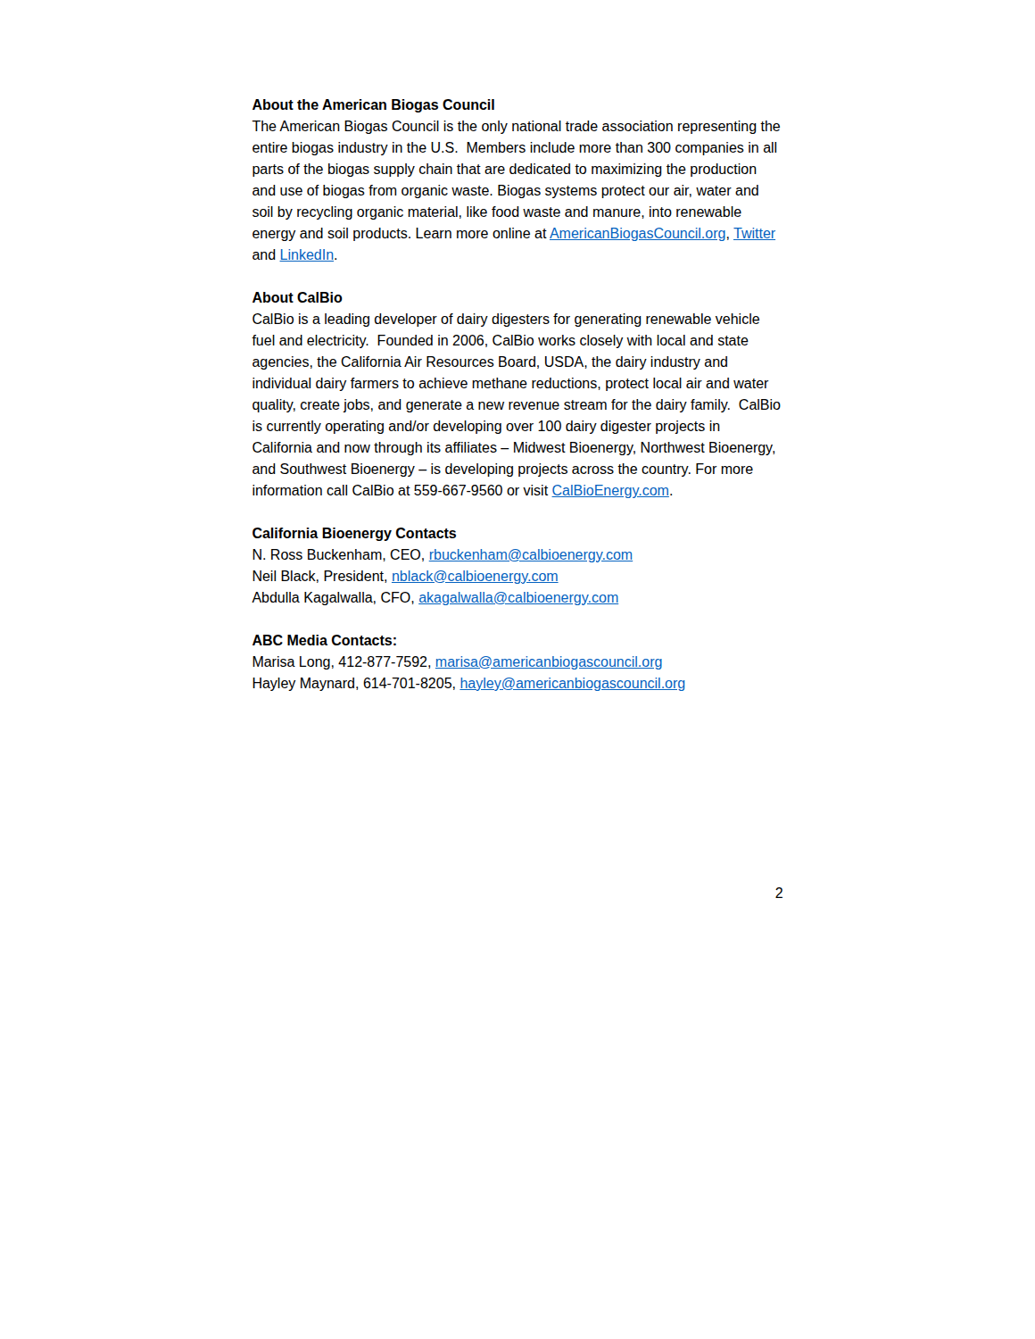About the American Biogas Council
The American Biogas Council is the only national trade association representing the entire biogas industry in the U.S. Members include more than 300 companies in all parts of the biogas supply chain that are dedicated to maximizing the production and use of biogas from organic waste. Biogas systems protect our air, water and soil by recycling organic material, like food waste and manure, into renewable energy and soil products. Learn more online at AmericanBiogasCouncil.org, Twitter and LinkedIn.
About CalBio
CalBio is a leading developer of dairy digesters for generating renewable vehicle fuel and electricity. Founded in 2006, CalBio works closely with local and state agencies, the California Air Resources Board, USDA, the dairy industry and individual dairy farmers to achieve methane reductions, protect local air and water quality, create jobs, and generate a new revenue stream for the dairy family. CalBio is currently operating and/or developing over 100 dairy digester projects in California and now through its affiliates – Midwest Bioenergy, Northwest Bioenergy, and Southwest Bioenergy – is developing projects across the country. For more information call CalBio at 559-667-9560 or visit CalBioEnergy.com.
California Bioenergy Contacts
N. Ross Buckenham, CEO, rbuckenham@calbioenergy.com
Neil Black, President, nblack@calbioenergy.com
Abdulla Kagalwalla, CFO, akagalwalla@calbioenergy.com
ABC Media Contacts:
Marisa Long, 412-877-7592, marisa@americanbiogascouncil.org
Hayley Maynard, 614-701-8205, hayley@americanbiogascouncil.org
2